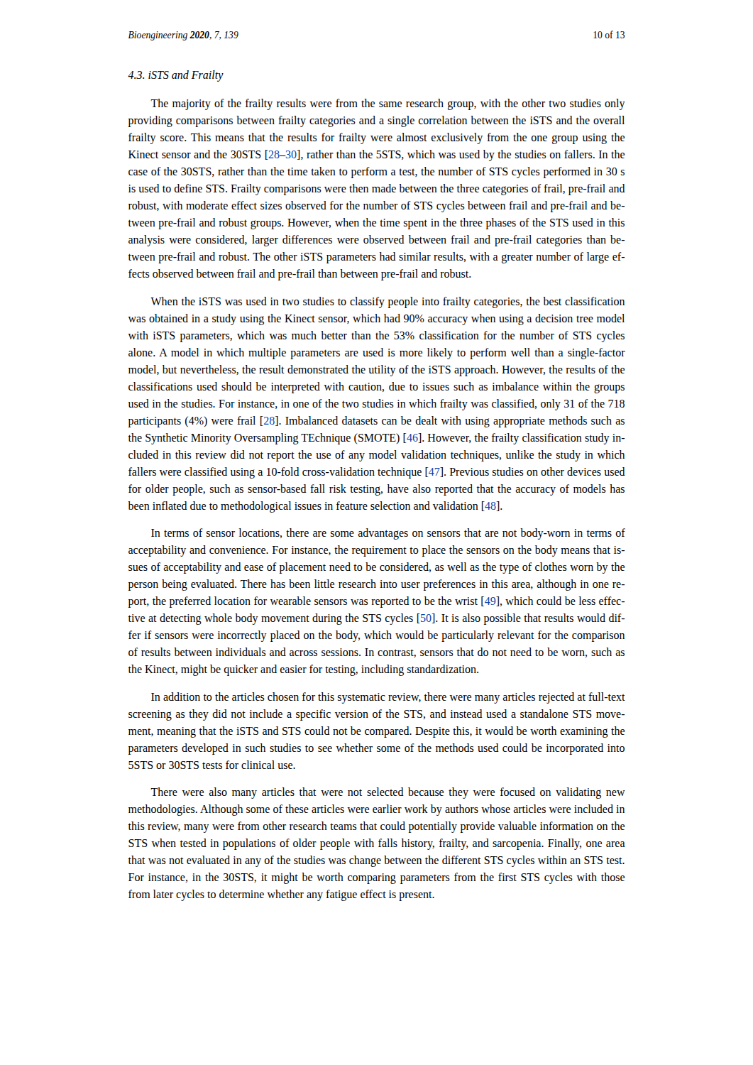Bioengineering 2020, 7, 139 10 of 13
4.3. iSTS and Frailty
The majority of the frailty results were from the same research group, with the other two studies only providing comparisons between frailty categories and a single correlation between the iSTS and the overall frailty score. This means that the results for frailty were almost exclusively from the one group using the Kinect sensor and the 30STS [28–30], rather than the 5STS, which was used by the studies on fallers. In the case of the 30STS, rather than the time taken to perform a test, the number of STS cycles performed in 30 s is used to define STS. Frailty comparisons were then made between the three categories of frail, pre-frail and robust, with moderate effect sizes observed for the number of STS cycles between frail and pre-frail and between pre-frail and robust groups. However, when the time spent in the three phases of the STS used in this analysis were considered, larger differences were observed between frail and pre-frail categories than between pre-frail and robust. The other iSTS parameters had similar results, with a greater number of large effects observed between frail and pre-frail than between pre-frail and robust.
When the iSTS was used in two studies to classify people into frailty categories, the best classification was obtained in a study using the Kinect sensor, which had 90% accuracy when using a decision tree model with iSTS parameters, which was much better than the 53% classification for the number of STS cycles alone. A model in which multiple parameters are used is more likely to perform well than a single-factor model, but nevertheless, the result demonstrated the utility of the iSTS approach. However, the results of the classifications used should be interpreted with caution, due to issues such as imbalance within the groups used in the studies. For instance, in one of the two studies in which frailty was classified, only 31 of the 718 participants (4%) were frail [28]. Imbalanced datasets can be dealt with using appropriate methods such as the Synthetic Minority Oversampling TEchnique (SMOTE) [46]. However, the frailty classification study included in this review did not report the use of any model validation techniques, unlike the study in which fallers were classified using a 10-fold cross-validation technique [47]. Previous studies on other devices used for older people, such as sensor-based fall risk testing, have also reported that the accuracy of models has been inflated due to methodological issues in feature selection and validation [48].
In terms of sensor locations, there are some advantages on sensors that are not body-worn in terms of acceptability and convenience. For instance, the requirement to place the sensors on the body means that issues of acceptability and ease of placement need to be considered, as well as the type of clothes worn by the person being evaluated. There has been little research into user preferences in this area, although in one report, the preferred location for wearable sensors was reported to be the wrist [49], which could be less effective at detecting whole body movement during the STS cycles [50]. It is also possible that results would differ if sensors were incorrectly placed on the body, which would be particularly relevant for the comparison of results between individuals and across sessions. In contrast, sensors that do not need to be worn, such as the Kinect, might be quicker and easier for testing, including standardization.
In addition to the articles chosen for this systematic review, there were many articles rejected at full-text screening as they did not include a specific version of the STS, and instead used a standalone STS movement, meaning that the iSTS and STS could not be compared. Despite this, it would be worth examining the parameters developed in such studies to see whether some of the methods used could be incorporated into 5STS or 30STS tests for clinical use.
There were also many articles that were not selected because they were focused on validating new methodologies. Although some of these articles were earlier work by authors whose articles were included in this review, many were from other research teams that could potentially provide valuable information on the STS when tested in populations of older people with falls history, frailty, and sarcopenia. Finally, one area that was not evaluated in any of the studies was change between the different STS cycles within an STS test. For instance, in the 30STS, it might be worth comparing parameters from the first STS cycles with those from later cycles to determine whether any fatigue effect is present.